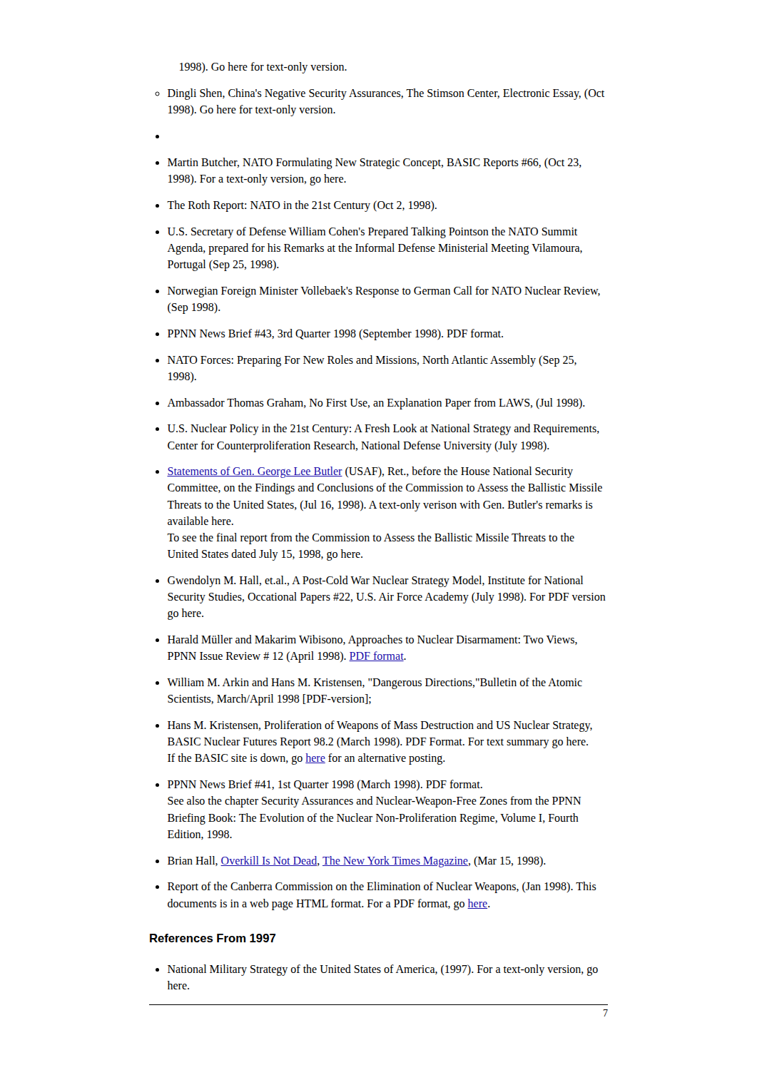1998). Go here for text-only version.
Dingli Shen, China's Negative Security Assurances, The Stimson Center, Electronic Essay, (Oct 1998). Go here for text-only version.
Martin Butcher, NATO Formulating New Strategic Concept, BASIC Reports #66, (Oct 23, 1998). For a text-only version, go here.
The Roth Report: NATO in the 21st Century (Oct 2, 1998).
U.S. Secretary of Defense William Cohen's Prepared Talking Pointson the NATO Summit Agenda, prepared for his Remarks at the Informal Defense Ministerial Meeting Vilamoura, Portugal (Sep 25, 1998).
Norwegian Foreign Minister Vollebaek's Response to German Call for NATO Nuclear Review, (Sep 1998).
PPNN News Brief #43, 3rd Quarter 1998 (September 1998). PDF format.
NATO Forces: Preparing For New Roles and Missions, North Atlantic Assembly (Sep 25, 1998).
Ambassador Thomas Graham, No First Use, an Explanation Paper from LAWS, (Jul 1998).
U.S. Nuclear Policy in the 21st Century: A Fresh Look at National Strategy and Requirements, Center for Counterproliferation Research, National Defense University (July 1998).
Statements of Gen. George Lee Butler (USAF), Ret., before the House National Security Committee, on the Findings and Conclusions of the Commission to Assess the Ballistic Missile Threats to the United States, (Jul 16, 1998). A text-only verison with Gen. Butler's remarks is available here.
To see the final report from the Commission to Assess the Ballistic Missile Threats to the United States dated July 15, 1998, go here.
Gwendolyn M. Hall, et.al., A Post-Cold War Nuclear Strategy Model, Institute for National Security Studies, Occational Papers #22, U.S. Air Force Academy (July 1998). For PDF version go here.
Harald Müller and Makarim Wibisono, Approaches to Nuclear Disarmament: Two Views, PPNN Issue Review # 12 (April 1998). PDF format.
William M. Arkin and Hans M. Kristensen, "Dangerous Directions,"Bulletin of the Atomic Scientists, March/April 1998 [PDF-version];
Hans M. Kristensen, Proliferation of Weapons of Mass Destruction and US Nuclear Strategy, BASIC Nuclear Futures Report 98.2 (March 1998). PDF Format. For text summary go here.
If the BASIC site is down, go here for an alternative posting.
PPNN News Brief #41, 1st Quarter 1998 (March 1998). PDF format.
See also the chapter Security Assurances and Nuclear-Weapon-Free Zones from the PPNN Briefing Book: The Evolution of the Nuclear Non-Proliferation Regime, Volume I, Fourth Edition, 1998.
Brian Hall, Overkill Is Not Dead, The New York Times Magazine, (Mar 15, 1998).
Report of the Canberra Commission on the Elimination of Nuclear Weapons, (Jan 1998). This documents is in a web page HTML format. For a PDF format, go here.
References From 1997
National Military Strategy of the United States of America, (1997). For a text-only version, go here.
7